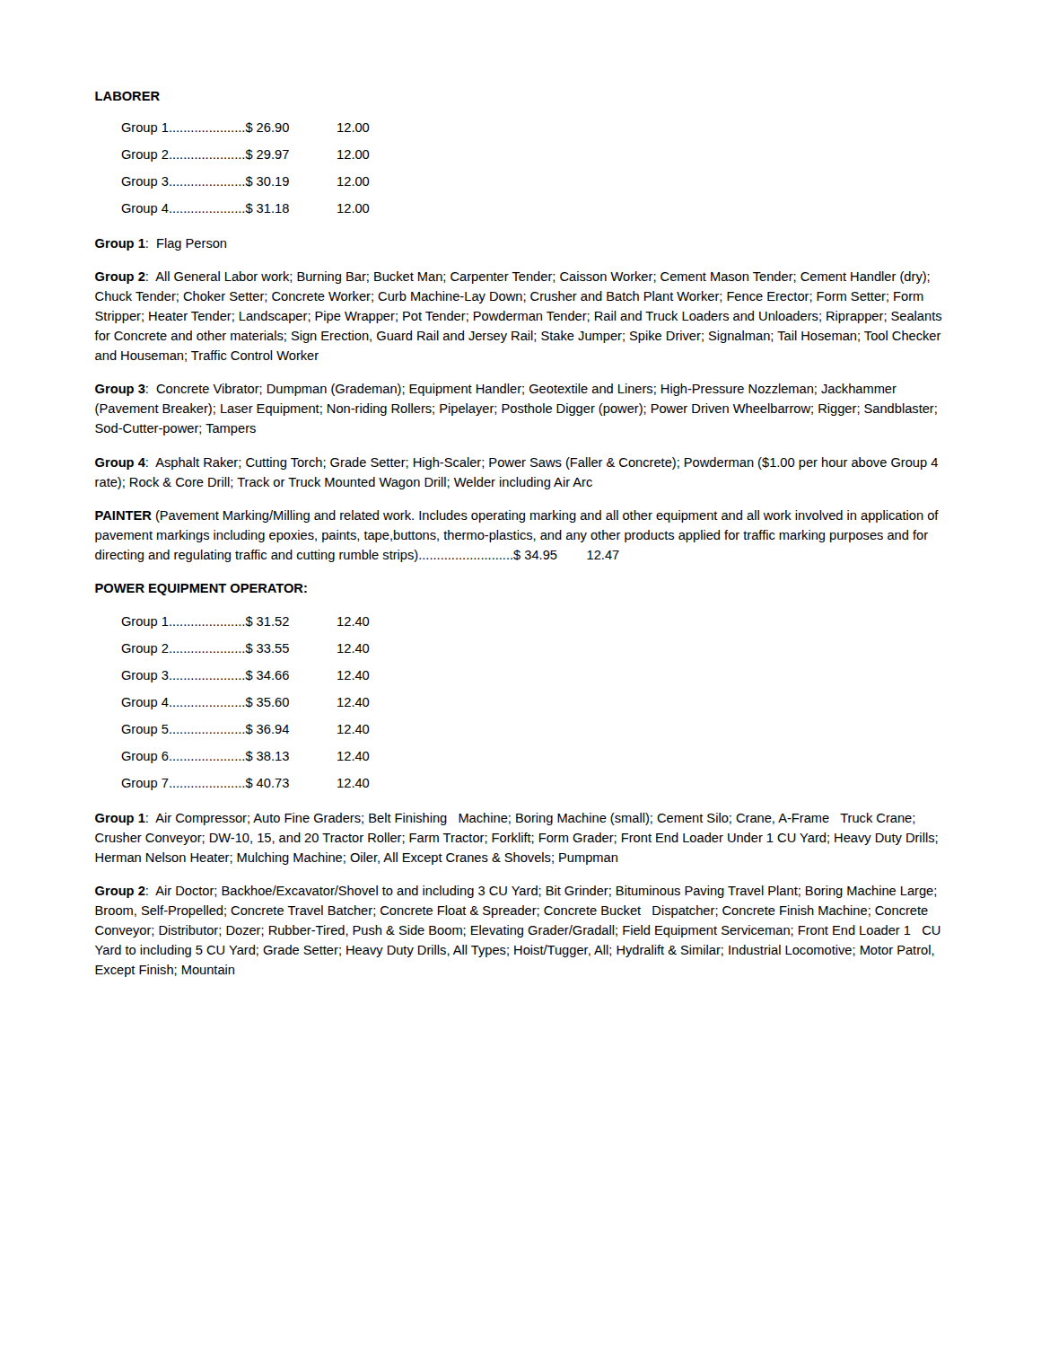LABORER
Group 1.....................$ 26.9012.00
Group 2.....................$ 29.9712.00
Group 3.....................$ 30.1912.00
Group 4.....................$ 31.1812.00
Group 1: Flag Person
Group 2: All General Labor work; Burning Bar; Bucket Man; Carpenter Tender; Caisson Worker; Cement Mason Tender; Cement Handler (dry); Chuck Tender; Choker Setter; Concrete Worker; Curb Machine-Lay Down; Crusher and Batch Plant Worker; Fence Erector; Form Setter; Form Stripper; Heater Tender; Landscaper; Pipe Wrapper; Pot Tender; Powderman Tender; Rail and Truck Loaders and Unloaders; Riprapper; Sealants for Concrete and other materials; Sign Erection, Guard Rail and Jersey Rail; Stake Jumper; Spike Driver; Signalman; Tail Hoseman; Tool Checker and Houseman; Traffic Control Worker
Group 3: Concrete Vibrator; Dumpman (Grademan); Equipment Handler; Geotextile and Liners; High-Pressure Nozzleman; Jackhammer (Pavement Breaker); Laser Equipment; Non-riding Rollers; Pipelayer; Posthole Digger (power); Power Driven Wheelbarrow; Rigger; Sandblaster; Sod-Cutter-power; Tampers
Group 4: Asphalt Raker; Cutting Torch; Grade Setter; High-Scaler; Power Saws (Faller & Concrete); Powderman ($1.00 per hour above Group 4 rate); Rock & Core Drill; Track or Truck Mounted Wagon Drill; Welder including Air Arc
PAINTER (Pavement Marking/Milling and related work. Includes operating marking and all other equipment and all work involved in application of pavement markings including epoxies, paints, tape,buttons, thermo-plastics, and any other products applied for traffic marking purposes and for directing and regulating traffic and cutting rumble strips)..........................$ 34.95 12.47
POWER EQUIPMENT OPERATOR:
Group 1.....................$ 31.5212.40
Group 2.....................$ 33.5512.40
Group 3.....................$ 34.6612.40
Group 4.....................$ 35.6012.40
Group 5.....................$ 36.9412.40
Group 6.....................$ 38.1312.40
Group 7.....................$ 40.7312.40
Group 1: Air Compressor; Auto Fine Graders; Belt Finishing Machine; Boring Machine (small); Cement Silo; Crane, A-Frame Truck Crane; Crusher Conveyor; DW-10, 15, and 20 Tractor Roller; Farm Tractor; Forklift; Form Grader; Front End Loader Under 1 CU Yard; Heavy Duty Drills; Herman Nelson Heater; Mulching Machine; Oiler, All Except Cranes & Shovels; Pumpman
Group 2: Air Doctor; Backhoe/Excavator/Shovel to and including 3 CU Yard; Bit Grinder; Bituminous Paving Travel Plant; Boring Machine Large; Broom, Self-Propelled; Concrete Travel Batcher; Concrete Float & Spreader; Concrete Bucket Dispatcher; Concrete Finish Machine; Concrete Conveyor; Distributor; Dozer; Rubber-Tired, Push & Side Boom; Elevating Grader/Gradall; Field Equipment Serviceman; Front End Loader 1 CU Yard to including 5 CU Yard; Grade Setter; Heavy Duty Drills, All Types; Hoist/Tugger, All; Hydralift & Similar; Industrial Locomotive; Motor Patrol, Except Finish; Mountain